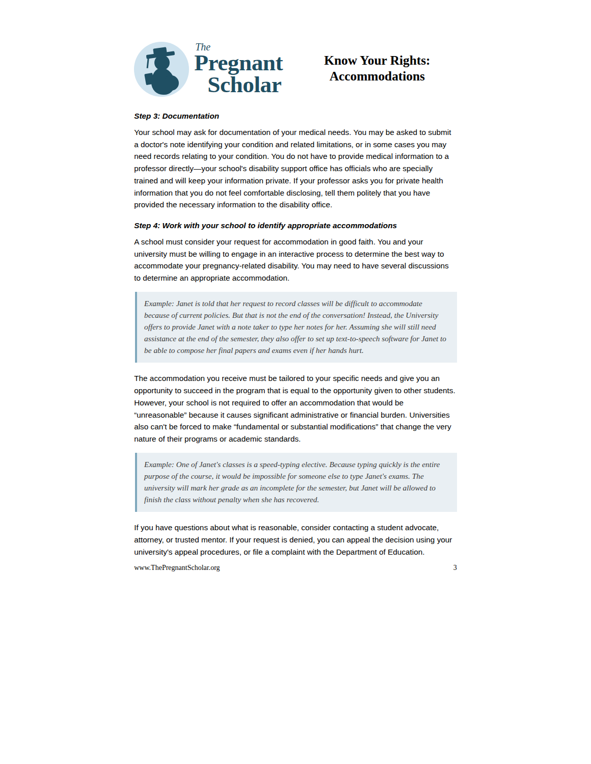The Pregnant Scholar
Know Your Rights:
Accommodations
Step 3: Documentation
Your school may ask for documentation of your medical needs. You may be asked to submit a doctor's note identifying your condition and related limitations, or in some cases you may need records relating to your condition. You do not have to provide medical information to a professor directly—your school's disability support office has officials who are specially trained and will keep your information private. If your professor asks you for private health information that you do not feel comfortable disclosing, tell them politely that you have provided the necessary information to the disability office.
Step 4: Work with your school to identify appropriate accommodations
A school must consider your request for accommodation in good faith. You and your university must be willing to engage in an interactive process to determine the best way to accommodate your pregnancy-related disability. You may need to have several discussions to determine an appropriate accommodation.
Example: Janet is told that her request to record classes will be difficult to accommodate because of current policies. But that is not the end of the conversation! Instead, the University offers to provide Janet with a note taker to type her notes for her. Assuming she will still need assistance at the end of the semester, they also offer to set up text-to-speech software for Janet to be able to compose her final papers and exams even if her hands hurt.
The accommodation you receive must be tailored to your specific needs and give you an opportunity to succeed in the program that is equal to the opportunity given to other students. However, your school is not required to offer an accommodation that would be “unreasonable” because it causes significant administrative or financial burden. Universities also can't be forced to make “fundamental or substantial modifications” that change the very nature of their programs or academic standards.
Example: One of Janet's classes is a speed-typing elective. Because typing quickly is the entire purpose of the course, it would be impossible for someone else to type Janet's exams. The university will mark her grade as an incomplete for the semester, but Janet will be allowed to finish the class without penalty when she has recovered.
If you have questions about what is reasonable, consider contacting a student advocate, attorney, or trusted mentor. If your request is denied, you can appeal the decision using your university's appeal procedures, or file a complaint with the Department of Education.
www.ThePregnantScholar.org 3